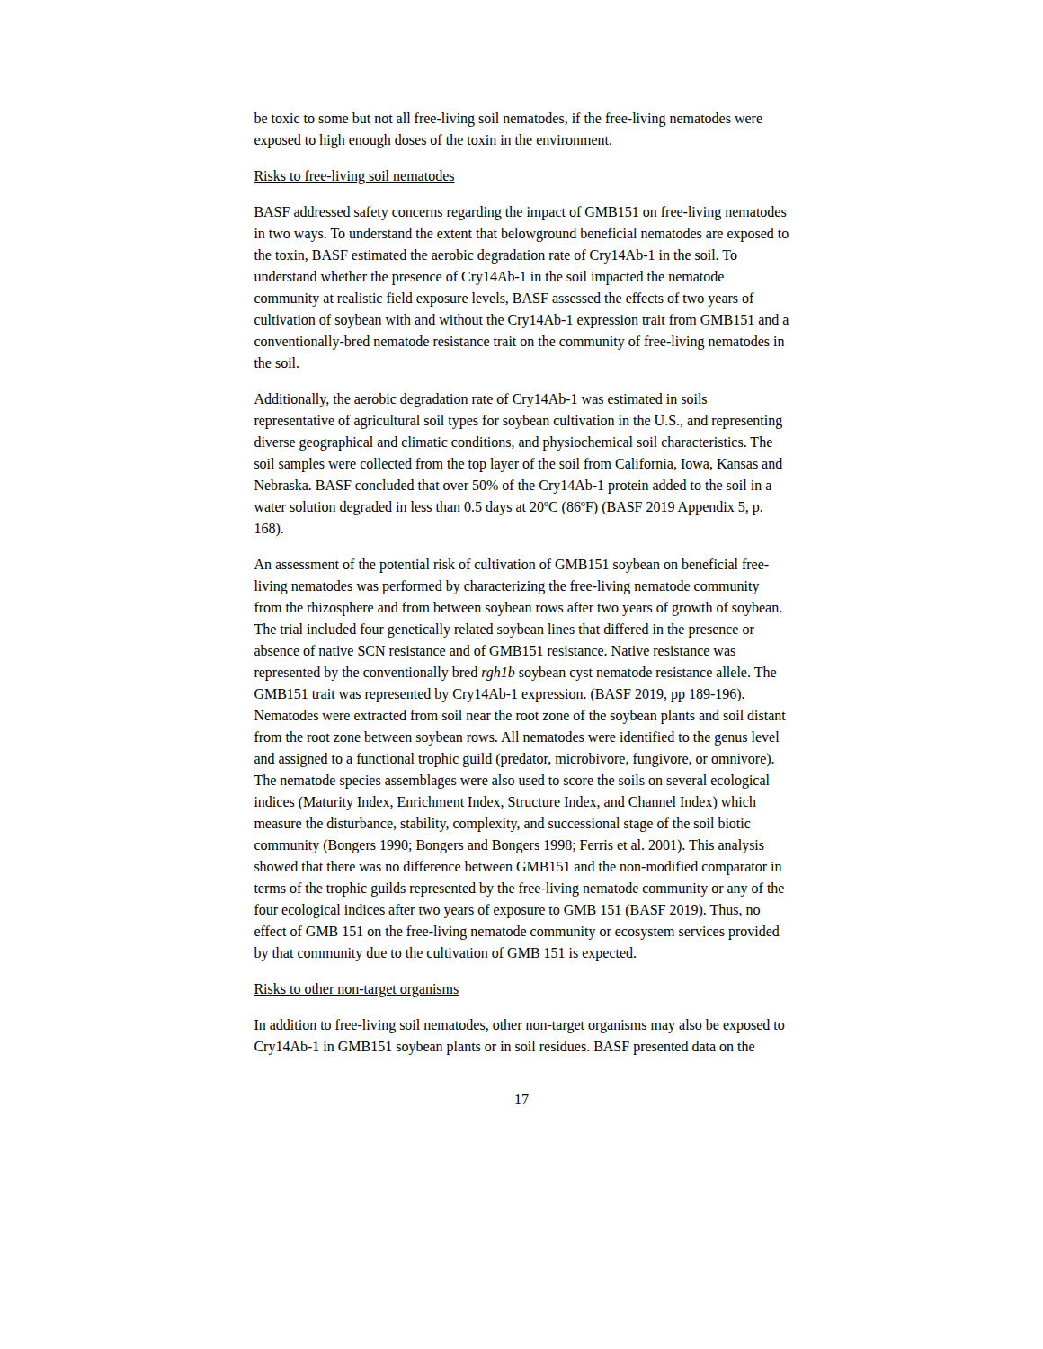be toxic to some but not all free-living soil nematodes, if the free-living nematodes were exposed to high enough doses of the toxin in the environment.
Risks to free-living soil nematodes
BASF addressed safety concerns regarding the impact of GMB151 on free-living nematodes in two ways. To understand the extent that belowground beneficial nematodes are exposed to the toxin, BASF estimated the aerobic degradation rate of Cry14Ab-1 in the soil. To understand whether the presence of Cry14Ab-1 in the soil impacted the nematode community at realistic field exposure levels, BASF assessed the effects of two years of cultivation of soybean with and without the Cry14Ab-1 expression trait from GMB151 and a conventionally-bred nematode resistance trait on the community of free-living nematodes in the soil.
Additionally, the aerobic degradation rate of Cry14Ab-1 was estimated in soils representative of agricultural soil types for soybean cultivation in the U.S., and representing diverse geographical and climatic conditions, and physiochemical soil characteristics. The soil samples were collected from the top layer of the soil from California, Iowa, Kansas and Nebraska. BASF concluded that over 50% of the Cry14Ab-1 protein added to the soil in a water solution degraded in less than 0.5 days at 20ºC (86ºF) (BASF 2019 Appendix 5, p. 168).
An assessment of the potential risk of cultivation of GMB151 soybean on beneficial free-living nematodes was performed by characterizing the free-living nematode community from the rhizosphere and from between soybean rows after two years of growth of soybean. The trial included four genetically related soybean lines that differed in the presence or absence of native SCN resistance and of GMB151 resistance. Native resistance was represented by the conventionally bred rgh1b soybean cyst nematode resistance allele. The GMB151 trait was represented by Cry14Ab-1 expression. (BASF 2019, pp 189-196). Nematodes were extracted from soil near the root zone of the soybean plants and soil distant from the root zone between soybean rows. All nematodes were identified to the genus level and assigned to a functional trophic guild (predator, microbivore, fungivore, or omnivore). The nematode species assemblages were also used to score the soils on several ecological indices (Maturity Index, Enrichment Index, Structure Index, and Channel Index) which measure the disturbance, stability, complexity, and successional stage of the soil biotic community (Bongers 1990; Bongers and Bongers 1998; Ferris et al. 2001). This analysis showed that there was no difference between GMB151 and the non-modified comparator in terms of the trophic guilds represented by the free-living nematode community or any of the four ecological indices after two years of exposure to GMB 151 (BASF 2019). Thus, no effect of GMB 151 on the free-living nematode community or ecosystem services provided by that community due to the cultivation of GMB 151 is expected.
Risks to other non-target organisms
In addition to free-living soil nematodes, other non-target organisms may also be exposed to Cry14Ab-1 in GMB151 soybean plants or in soil residues. BASF presented data on the
17